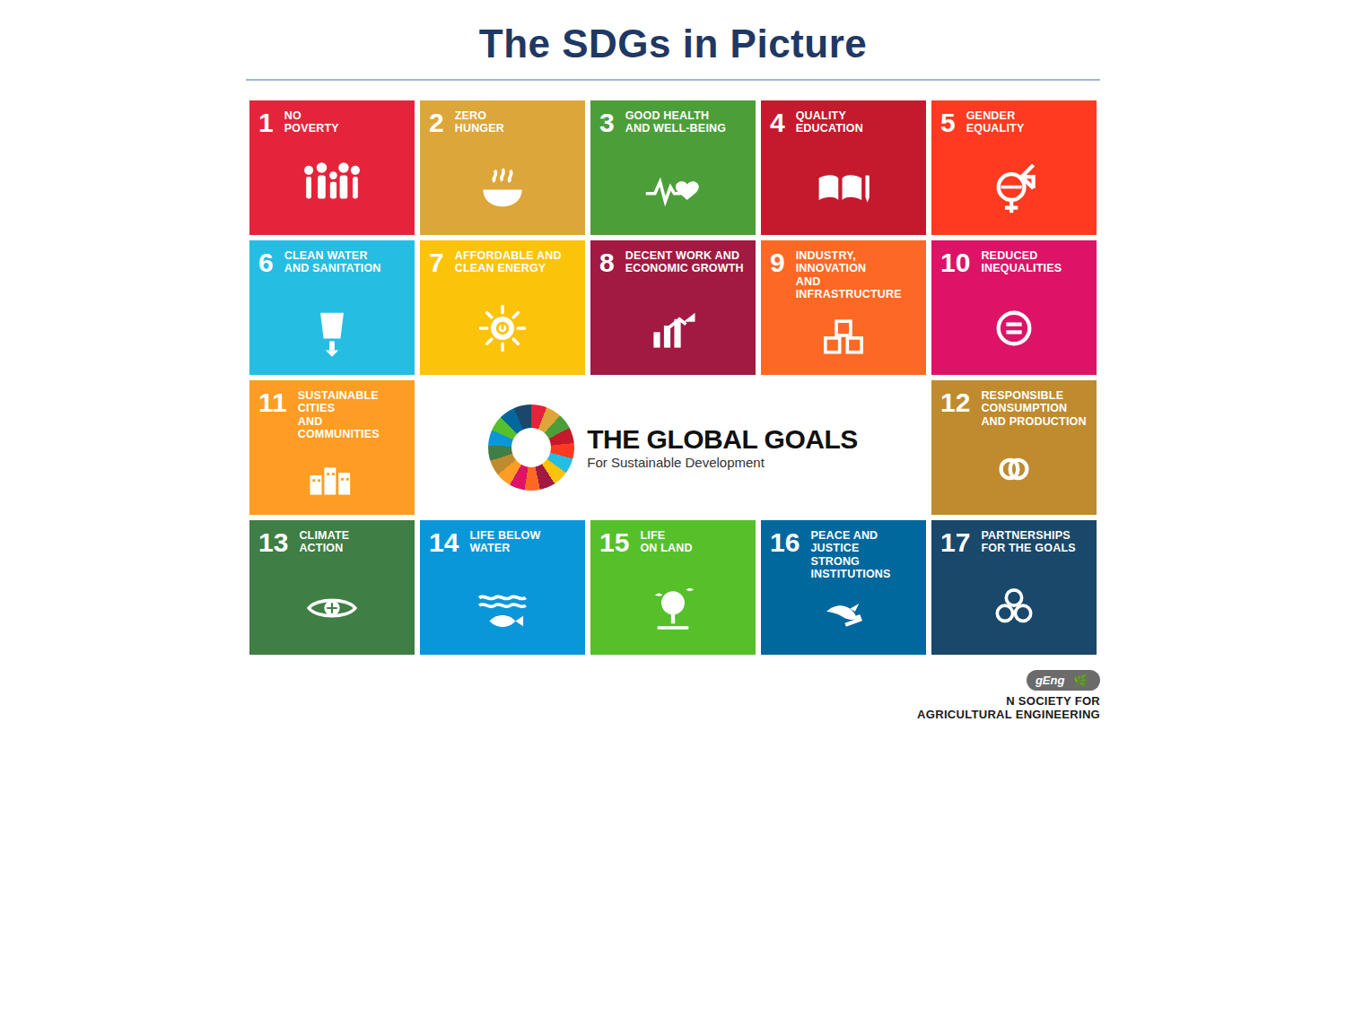The SDGs in Picture
1 No
Poverty
2 Zero
Hunger
3 Good Health
and Well-being
4 Quality
Education
5 Gender
Equality
6 Clean Water
and Sanitation
7 Affordable and
Clean Energy
8 Decent Work and
Economic Growth
9 Industry, Innovation
and Infrastructure
10 Reduced
Inequalities
11 Sustainable Cities
and Communities
The Global Goals
For Sustainable Development
12 Responsible
Consumption
and Production
13 Climate
Action
14 Life Below
Water
15 Life
on Land
16 Peace and Justice
Strong Institutions
17 Partnerships
for the Goals
gEng 🌿
N SOCIETY FOR
AGRICULTURAL ENGINEERING